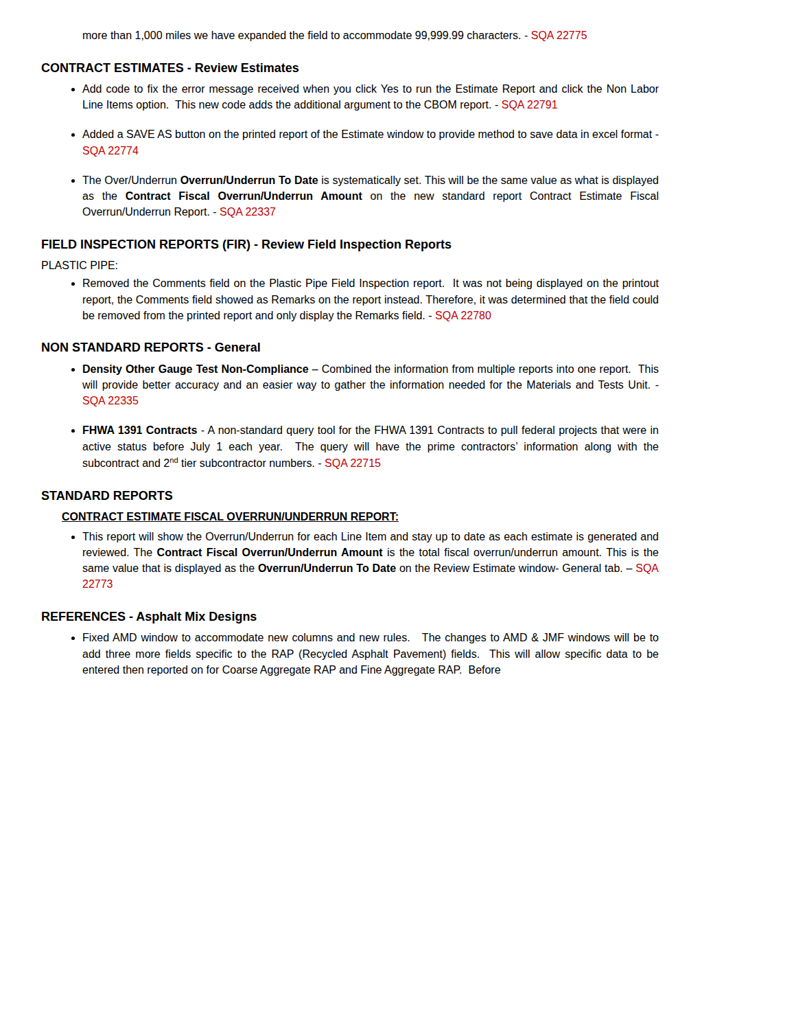more than 1,000 miles we have expanded the field to accommodate 99,999.99 characters. - SQA 22775
CONTRACT ESTIMATES - Review Estimates
Add code to fix the error message received when you click Yes to run the Estimate Report and click the Non Labor Line Items option. This new code adds the additional argument to the CBOM report. - SQA 22791
Added a SAVE AS button on the printed report of the Estimate window to provide method to save data in excel format - SQA 22774
The Over/Underrun Overrun/Underrun To Date is systematically set. This will be the same value as what is displayed as the Contract Fiscal Overrun/Underrun Amount on the new standard report Contract Estimate Fiscal Overrun/Underrun Report. - SQA 22337
FIELD INSPECTION REPORTS (FIR) - Review Field Inspection Reports
PLASTIC PIPE:
Removed the Comments field on the Plastic Pipe Field Inspection report. It was not being displayed on the printout report, the Comments field showed as Remarks on the report instead. Therefore, it was determined that the field could be removed from the printed report and only display the Remarks field. - SQA 22780
NON STANDARD REPORTS - General
Density Other Gauge Test Non-Compliance – Combined the information from multiple reports into one report. This will provide better accuracy and an easier way to gather the information needed for the Materials and Tests Unit. - SQA 22335
FHWA 1391 Contracts - A non-standard query tool for the FHWA 1391 Contracts to pull federal projects that were in active status before July 1 each year. The query will have the prime contractors’ information along with the subcontract and 2nd tier subcontractor numbers. - SQA 22715
STANDARD REPORTS
CONTRACT ESTIMATE FISCAL OVERRUN/UNDERRUN REPORT:
This report will show the Overrun/Underrun for each Line Item and stay up to date as each estimate is generated and reviewed. The Contract Fiscal Overrun/Underrun Amount is the total fiscal overrun/underrun amount. This is the same value that is displayed as the Overrun/Underrun To Date on the Review Estimate window- General tab. – SQA 22773
REFERENCES - Asphalt Mix Designs
Fixed AMD window to accommodate new columns and new rules. The changes to AMD & JMF windows will be to add three more fields specific to the RAP (Recycled Asphalt Pavement) fields. This will allow specific data to be entered then reported on for Coarse Aggregate RAP and Fine Aggregate RAP. Before